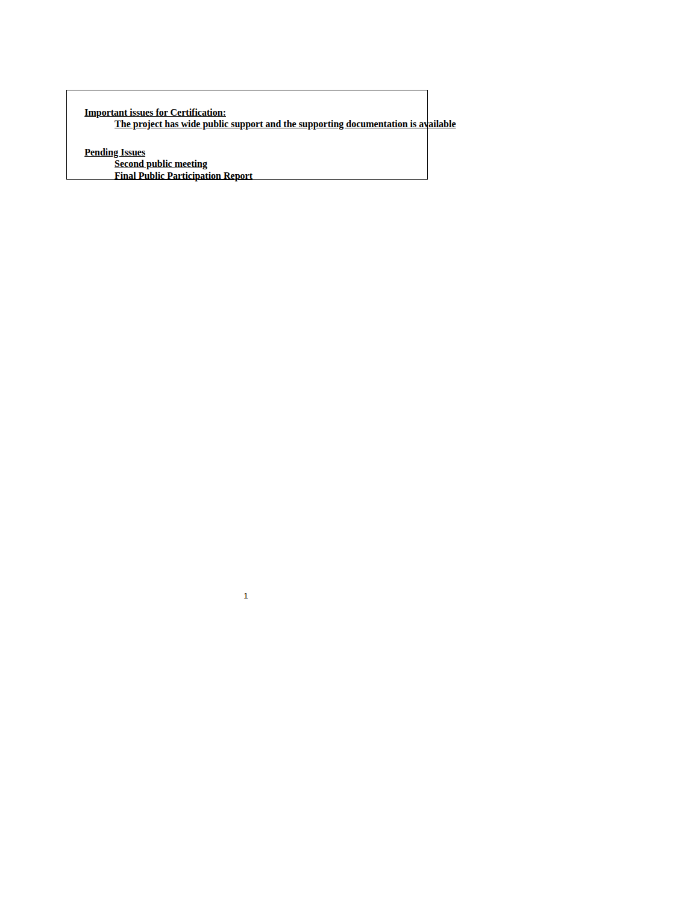Important issues for Certification:
The project has wide public support and the supporting documentation is available
Pending Issues
Second public meeting
Final Public Participation Report
1